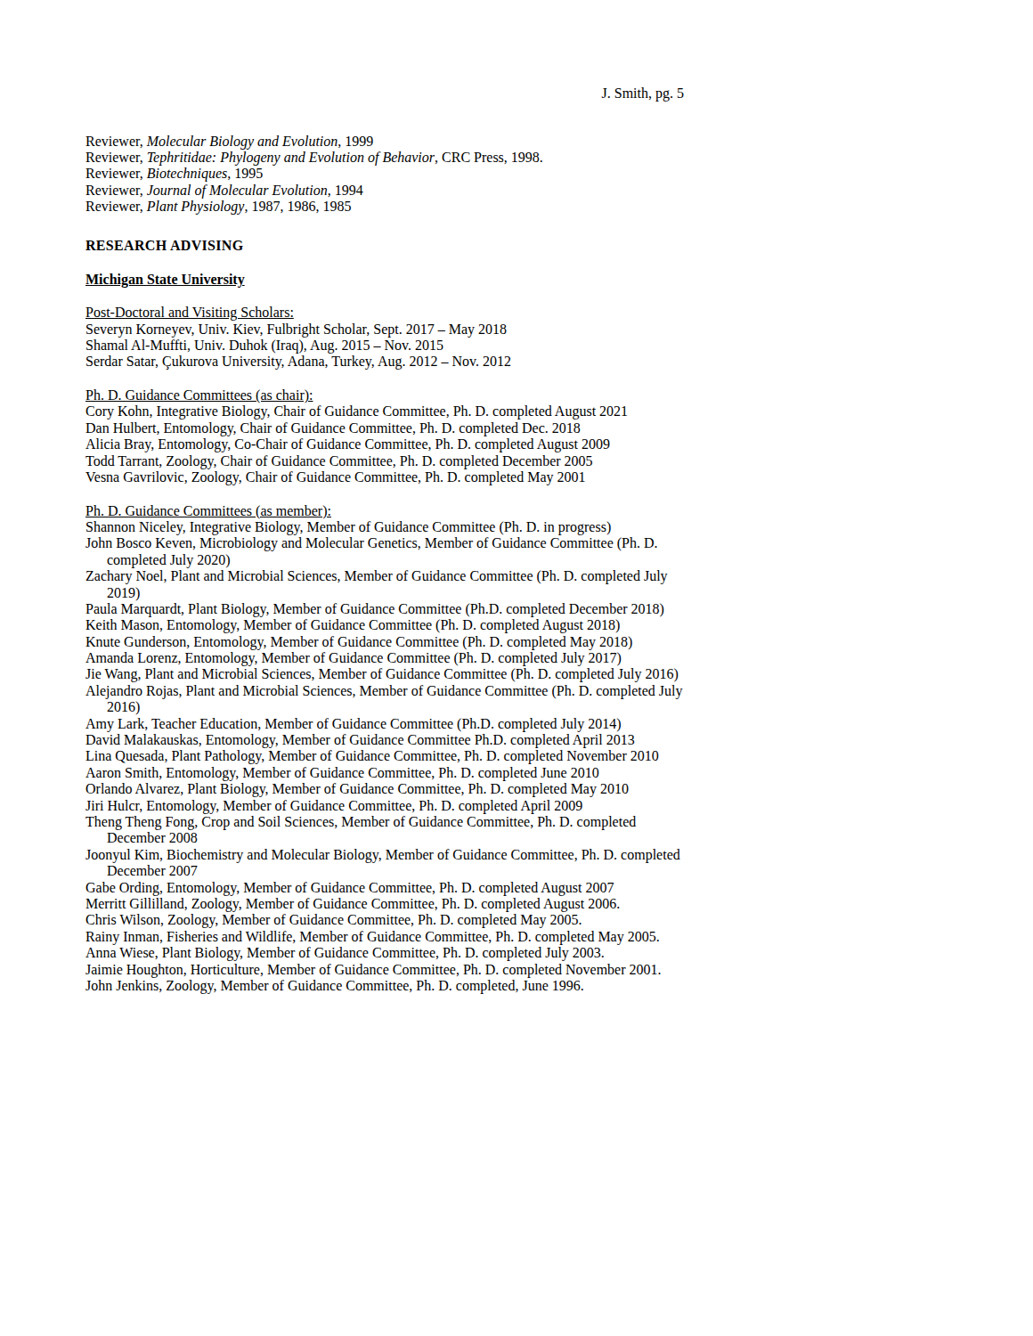J. Smith, pg. 5
Reviewer, Molecular Biology and Evolution, 1999
Reviewer, Tephritidae: Phylogeny and Evolution of Behavior, CRC Press, 1998.
Reviewer, Biotechniques, 1995
Reviewer, Journal of Molecular Evolution, 1994
Reviewer, Plant Physiology, 1987, 1986, 1985
RESEARCH ADVISING
Michigan State University
Post-Doctoral and Visiting Scholars:
Severyn Korneyev, Univ. Kiev, Fulbright Scholar, Sept. 2017 – May 2018
Shamal Al-Muffti, Univ. Duhok (Iraq), Aug. 2015 – Nov. 2015
Serdar Satar, Çukurova University, Adana, Turkey, Aug. 2012 – Nov. 2012
Ph. D. Guidance Committees (as chair):
Cory Kohn, Integrative Biology, Chair of Guidance Committee, Ph. D. completed August 2021
Dan Hulbert, Entomology, Chair of Guidance Committee, Ph. D. completed Dec. 2018
Alicia Bray, Entomology, Co-Chair of Guidance Committee, Ph. D. completed August 2009
Todd Tarrant, Zoology, Chair of Guidance Committee, Ph. D. completed December 2005
Vesna Gavrilovic, Zoology, Chair of Guidance Committee, Ph. D. completed May 2001
Ph. D. Guidance Committees (as member):
Shannon Niceley, Integrative Biology, Member of Guidance Committee (Ph. D. in progress)
John Bosco Keven, Microbiology and Molecular Genetics, Member of Guidance Committee (Ph. D. completed July 2020)
Zachary Noel, Plant and Microbial Sciences, Member of Guidance Committee (Ph. D. completed July 2019)
Paula Marquardt, Plant Biology, Member of Guidance Committee (Ph.D. completed December 2018)
Keith Mason, Entomology, Member of Guidance Committee (Ph. D. completed August 2018)
Knute Gunderson, Entomology, Member of Guidance Committee (Ph. D. completed May 2018)
Amanda Lorenz, Entomology, Member of Guidance Committee (Ph. D. completed July 2017)
Jie Wang, Plant and Microbial Sciences, Member of Guidance Committee (Ph. D. completed July 2016)
Alejandro Rojas, Plant and Microbial Sciences, Member of Guidance Committee (Ph. D. completed July 2016)
Amy Lark, Teacher Education, Member of Guidance Committee (Ph.D. completed July 2014)
David Malakauskas, Entomology, Member of Guidance Committee Ph.D. completed April 2013
Lina Quesada, Plant Pathology, Member of Guidance Committee, Ph. D. completed November 2010
Aaron Smith, Entomology, Member of Guidance Committee, Ph. D. completed June 2010
Orlando Alvarez, Plant Biology, Member of Guidance Committee, Ph. D. completed May 2010
Jiri Hulcr, Entomology, Member of Guidance Committee, Ph. D. completed April 2009
Theng Theng Fong, Crop and Soil Sciences, Member of Guidance Committee, Ph. D. completed December 2008
Joonyul Kim, Biochemistry and Molecular Biology, Member of Guidance Committee, Ph. D. completed December 2007
Gabe Ording, Entomology, Member of Guidance Committee, Ph. D. completed August 2007
Merritt Gillilland, Zoology, Member of Guidance Committee, Ph. D. completed August 2006.
Chris Wilson, Zoology, Member of Guidance Committee, Ph. D. completed May 2005.
Rainy Inman, Fisheries and Wildlife, Member of Guidance Committee, Ph. D. completed May 2005.
Anna Wiese, Plant Biology, Member of Guidance Committee, Ph. D. completed July 2003.
Jaimie Houghton, Horticulture, Member of Guidance Committee, Ph. D. completed November 2001.
John Jenkins, Zoology, Member of Guidance Committee, Ph. D. completed, June 1996.